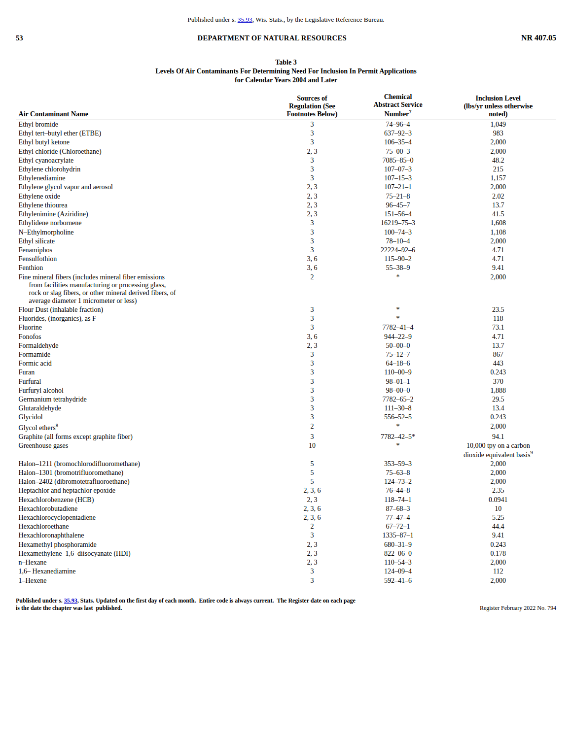Published under s. 35.93, Wis. Stats., by the Legislative Reference Bureau.
53 DEPARTMENT OF NATURAL RESOURCES NR 407.05
Table 3
Levels Of Air Contaminants For Determining Need For Inclusion In Permit Applications
for Calendar Years 2004 and Later
| Air Contaminant Name | Sources of Regulation (See Footnotes Below) | Chemical Abstract Service Number 7 | Inclusion Level (lbs/yr unless otherwise noted) |
| --- | --- | --- | --- |
| Ethyl bromide | 3 | 74–96–4 | 1,049 |
| Ethyl tert–butyl ether (ETBE) | 3 | 637–92–3 | 983 |
| Ethyl butyl ketone | 3 | 106–35–4 | 2,000 |
| Ethyl chloride (Chloroethane) | 2, 3 | 75–00–3 | 2,000 |
| Ethyl cyanoacrylate | 3 | 7085–85–0 | 48.2 |
| Ethylene chlorohydrin | 3 | 107–07–3 | 215 |
| Ethylenediamine | 3 | 107–15–3 | 1,157 |
| Ethylene glycol vapor and aerosol | 2, 3 | 107–21–1 | 2,000 |
| Ethylene oxide | 2, 3 | 75–21–8 | 2.02 |
| Ethylene thiourea | 2, 3 | 96–45–7 | 13.7 |
| Ethylenimine (Aziridine) | 2, 3 | 151–56–4 | 41.5 |
| Ethylidene norbornene | 3 | 16219–75–3 | 1,608 |
| N–Ethylmorpholine | 3 | 100–74–3 | 1,108 |
| Ethyl silicate | 3 | 78–10–4 | 2,000 |
| Fenamiphos | 3 | 22224–92–6 | 4.71 |
| Fensulfothion | 3, 6 | 115–90–2 | 4.71 |
| Fenthion | 3, 6 | 55–38–9 | 9.41 |
| Fine mineral fibers (includes mineral fiber emissions from facilities manufacturing or processing glass, rock or slag fibers, or other mineral derived fibers, of average diameter 1 micrometer or less) | 2 | * | 2,000 |
| Flour Dust (inhalable fraction) | 3 | * | 23.5 |
| Fluorides, (inorganics), as F | 3 | * | 118 |
| Fluorine | 3 | 7782–41–4 | 73.1 |
| Fonofos | 3, 6 | 944–22–9 | 4.71 |
| Formaldehyde | 2, 3 | 50–00–0 | 13.7 |
| Formamide | 3 | 75–12–7 | 867 |
| Formic acid | 3 | 64–18–6 | 443 |
| Furan | 3 | 110–00–9 | 0.243 |
| Furfural | 3 | 98–01–1 | 370 |
| Furfuryl alcohol | 3 | 98–00–0 | 1,888 |
| Germanium tetrahydride | 3 | 7782–65–2 | 29.5 |
| Glutaraldehyde | 3 | 111–30–8 | 13.4 |
| Glycidol | 3 | 556–52–5 | 0.243 |
| Glycol ethers 8 | 2 | * | 2,000 |
| Graphite (all forms except graphite fiber) | 3 | 7782–42–5* | 94.1 |
| Greenhouse gases | 10 | * | 10,000 tpy on a carbon dioxide equivalent basis 9 |
| Halon–1211 (bromochlorodifluoromethane) | 5 | 353–59–3 | 2,000 |
| Halon–1301 (bromotrifluoromethane) | 5 | 75–63–8 | 2,000 |
| Halon–2402 (dibromotetrafluoroethane) | 5 | 124–73–2 | 2,000 |
| Heptachlor and heptachlor epoxide | 2, 3, 6 | 76–44–8 | 2.35 |
| Hexachlorobenzene (HCB) | 2, 3 | 118–74–1 | 0.0941 |
| Hexachlorobutadiene | 2, 3, 6 | 87–68–3 | 10 |
| Hexachlorocyclopentadiene | 2, 3, 6 | 77–47–4 | 5.25 |
| Hexachloroethane | 2 | 67–72–1 | 44.4 |
| Hexachloronaphthalene | 3 | 1335–87–1 | 9.41 |
| Hexamethyl phosphoramide | 2, 3 | 680–31–9 | 0.243 |
| Hexamethylene–1,6–diisocyanate (HDI) | 2, 3 | 822–06–0 | 0.178 |
| n–Hexane | 2, 3 | 110–54–3 | 2,000 |
| 1,6– Hexanediamine | 3 | 124–09–4 | 112 |
| 1–Hexene | 3 | 592–41–6 | 2,000 |
Published under s. 35.93, Stats. Updated on the first day of each month. Entire code is always current. The Register date on each page
is the date the chapter was last published.
Register February 2022 No. 794